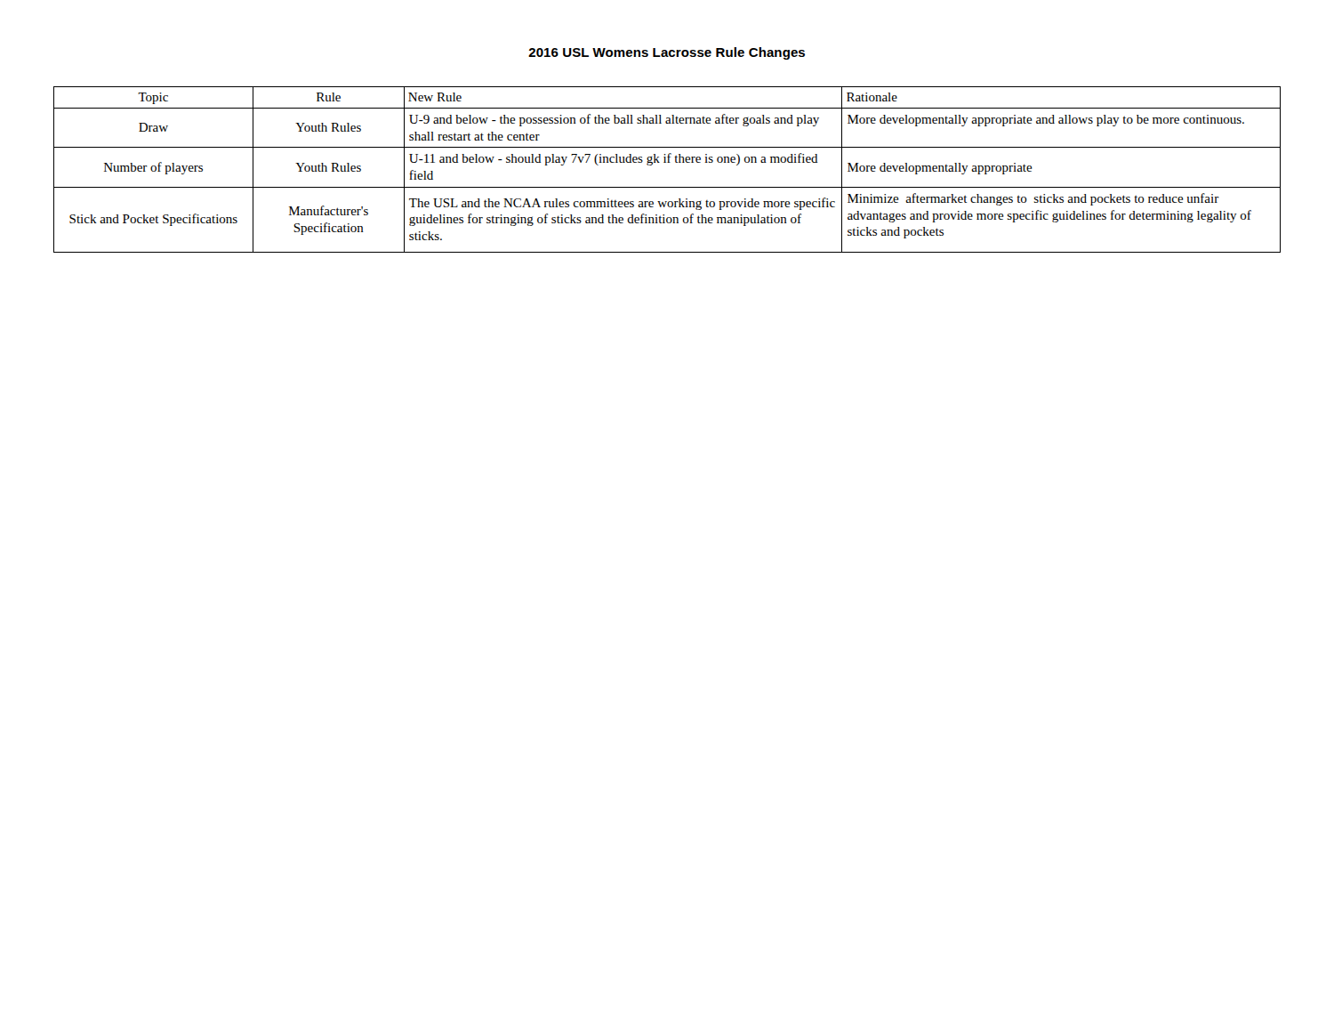2016 USL Womens Lacrosse Rule Changes
| Topic | Rule | New Rule | Rationale |
| --- | --- | --- | --- |
| Draw | Youth Rules | U-9 and below - the possession of the ball shall alternate after goals and play shall restart at the center | More developmentally appropriate and allows play to be more continuous. |
| Number of players | Youth Rules | U-11 and below - should play 7v7 (includes gk if there is one) on a modified field | More developmentally appropriate |
| Stick and Pocket Specifications | Manufacturer's Specification | The USL and the NCAA rules committees are working to provide more specific guidelines for stringing of sticks and the definition of the manipulation of sticks. | Minimize aftermarket changes to sticks and pockets to reduce unfair advantages and provide more specific guidelines for determining legality of sticks and pockets |